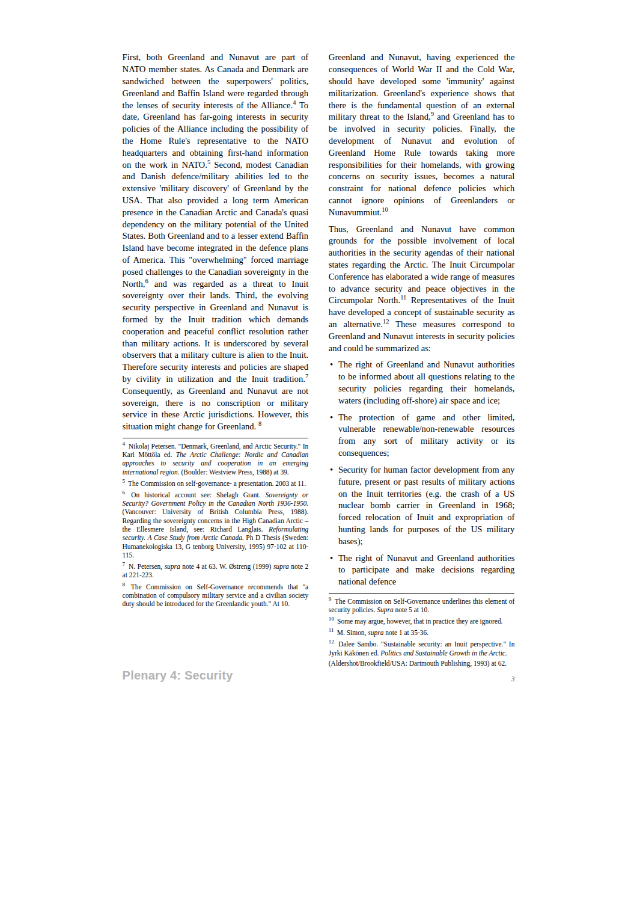First, both Greenland and Nunavut are part of NATO member states. As Canada and Denmark are sandwiched between the superpowers' politics, Greenland and Baffin Island were regarded through the lenses of security interests of the Alliance.4 To date, Greenland has far-going interests in security policies of the Alliance including the possibility of the Home Rule's representative to the NATO headquarters and obtaining first-hand information on the work in NATO.5 Second, modest Canadian and Danish defence/military abilities led to the extensive 'military discovery' of Greenland by the USA. That also provided a long term American presence in the Canadian Arctic and Canada's quasi dependency on the military potential of the United States. Both Greenland and to a lesser extend Baffin Island have become integrated in the defence plans of America. This "overwhelming" forced marriage posed challenges to the Canadian sovereignty in the North,6 and was regarded as a threat to Inuit sovereignty over their lands. Third, the evolving security perspective in Greenland and Nunavut is formed by the Inuit tradition which demands cooperation and peaceful conflict resolution rather than military actions. It is underscored by several observers that a military culture is alien to the Inuit. Therefore security interests and policies are shaped by civility in utilization and the Inuit tradition.7 Consequently, as Greenland and Nunavut are not sovereign, there is no conscription or military service in these Arctic jurisdictions. However, this situation might change for Greenland. 8
4 Nikolaj Petersen. "Denmark, Greenland, and Arctic Security." In Kari Möttöla ed. The Arctic Challenge: Nordic and Canadian approaches to security and cooperation in an emerging international region. (Boulder: Westview Press, 1988) at 39.
5 The Commission on self-governance- a presentation. 2003 at 11.
6 On historical account see: Shelagh Grant. Sovereignty or Security? Government Policy in the Canadian North 1936-1950. (Vancouver: University of British Columbia Press, 1988). Regarding the sovereignty concerns in the High Canadian Arctic – the Ellesmere Island, see: Richard Langlais. Reformulating security. A Case Study from Arctic Canada. Ph D Thesis (Sweden: Humanekologiska 13, G tenborg University, 1995) 97-102 at 110-115.
7 N. Petersen, supra note 4 at 63. W. Østreng (1999) supra note 2 at 221-223.
8 The Commission on Self-Governance recommends that "a combination of compulsory military service and a civilian society duty should be introduced for the Greenlandic youth." At 10.
Greenland and Nunavut, having experienced the consequences of World War II and the Cold War, should have developed some 'immunity' against militarization. Greenland's experience shows that there is the fundamental question of an external military threat to the Island,9 and Greenland has to be involved in security policies. Finally, the development of Nunavut and evolution of Greenland Home Rule towards taking more responsibilities for their homelands, with growing concerns on security issues, becomes a natural constraint for national defence policies which cannot ignore opinions of Greenlanders or Nunavummiut.10
Thus, Greenland and Nunavut have common grounds for the possible involvement of local authorities in the security agendas of their national states regarding the Arctic. The Inuit Circumpolar Conference has elaborated a wide range of measures to advance security and peace objectives in the Circumpolar North.11 Representatives of the Inuit have developed a concept of sustainable security as an alternative.12 These measures correspond to Greenland and Nunavut interests in security policies and could be summarized as:
The right of Greenland and Nunavut authorities to be informed about all questions relating to the security policies regarding their homelands, waters (including off-shore) air space and ice;
The protection of game and other limited, vulnerable renewable/non-renewable resources from any sort of military activity or its consequences;
Security for human factor development from any future, present or past results of military actions on the Inuit territories (e.g. the crash of a US nuclear bomb carrier in Greenland in 1968; forced relocation of Inuit and expropriation of hunting lands for purposes of the US military bases);
The right of Nunavut and Greenland authorities to participate and make decisions regarding national defence
9 The Commission on Self-Governance underlines this element of security policies. Supra note 5 at 10.
10 Some may argue, however, that in practice they are ignored.
11 M. Simon, supra note 1 at 35-36.
12 Dalee Sambo. "Sustainable security: an Inuit perspective." In Jyrki Käkönen ed. Politics and Sustainable Growth in the Arctic.
(Aldershot/Brookfield/USA: Dartmouth Publishing, 1993) at 62.
Plenary 4: Security
3